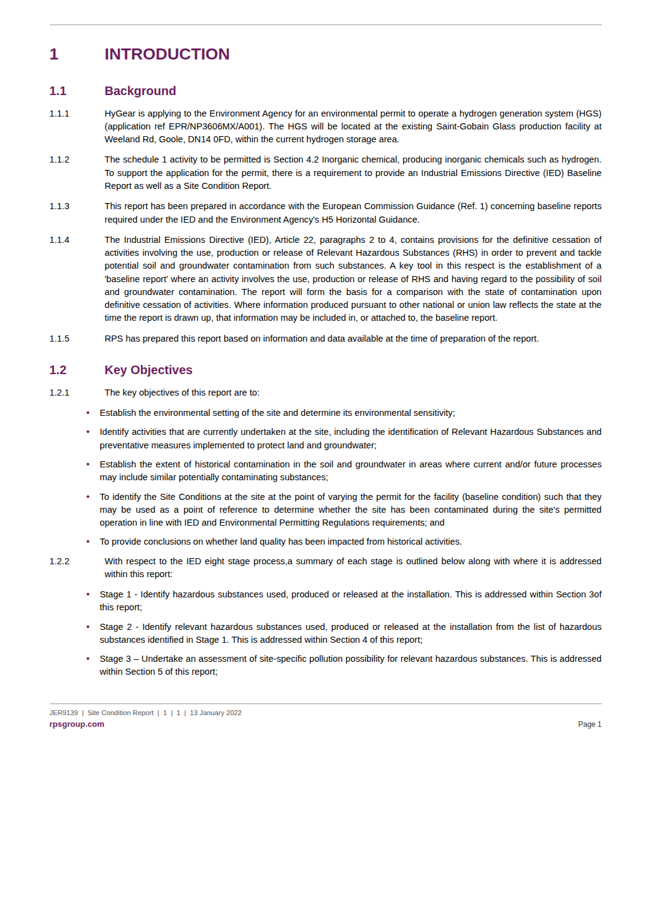1 INTRODUCTION
1.1 Background
1.1.1
HyGear is applying to the Environment Agency for an environmental permit to operate a hydrogen generation system (HGS) (application ref EPR/NP3606MX/A001). The HGS will be located at the existing Saint-Gobain Glass production facility at Weeland Rd, Goole, DN14 0FD, within the current hydrogen storage area.
1.1.2
The schedule 1 activity to be permitted is Section 4.2 Inorganic chemical, producing inorganic chemicals such as hydrogen. To support the application for the permit, there is a requirement to provide an Industrial Emissions Directive (IED) Baseline Report as well as a Site Condition Report.
1.1.3
This report has been prepared in accordance with the European Commission Guidance (Ref. 1) concerning baseline reports required under the IED and the Environment Agency's H5 Horizontal Guidance.
1.1.4
The Industrial Emissions Directive (IED), Article 22, paragraphs 2 to 4, contains provisions for the definitive cessation of activities involving the use, production or release of Relevant Hazardous Substances (RHS) in order to prevent and tackle potential soil and groundwater contamination from such substances. A key tool in this respect is the establishment of a 'baseline report' where an activity involves the use, production or release of RHS and having regard to the possibility of soil and groundwater contamination. The report will form the basis for a comparison with the state of contamination upon definitive cessation of activities. Where information produced pursuant to other national or union law reflects the state at the time the report is drawn up, that information may be included in, or attached to, the baseline report.
1.1.5
RPS has prepared this report based on information and data available at the time of preparation of the report.
1.2 Key Objectives
1.2.1
The key objectives of this report are to:
Establish the environmental setting of the site and determine its environmental sensitivity;
Identify activities that are currently undertaken at the site, including the identification of Relevant Hazardous Substances and preventative measures implemented to protect land and groundwater;
Establish the extent of historical contamination in the soil and groundwater in areas where current and/or future processes may include similar potentially contaminating substances;
To identify the Site Conditions at the site at the point of varying the permit for the facility (baseline condition) such that they may be used as a point of reference to determine whether the site has been contaminated during the site's permitted operation in line with IED and Environmental Permitting Regulations requirements; and
To provide conclusions on whether land quality has been impacted from historical activities.
1.2.2
With respect to the IED eight stage process,a summary of each stage is outlined below along with where it is addressed within this report:
Stage 1 - Identify hazardous substances used, produced or released at the installation. This is addressed within Section 3of this report;
Stage 2 - Identify relevant hazardous substances used, produced or released at the installation from the list of hazardous substances identified in Stage 1. This is addressed within Section 4 of this report;
Stage 3 – Undertake an assessment of site-specific pollution possibility for relevant hazardous substances. This is addressed within Section 5 of this report;
JER9139 | Site Condition Report | 1 | 1 | 13 January 2022
rpsgroup.com
Page 1